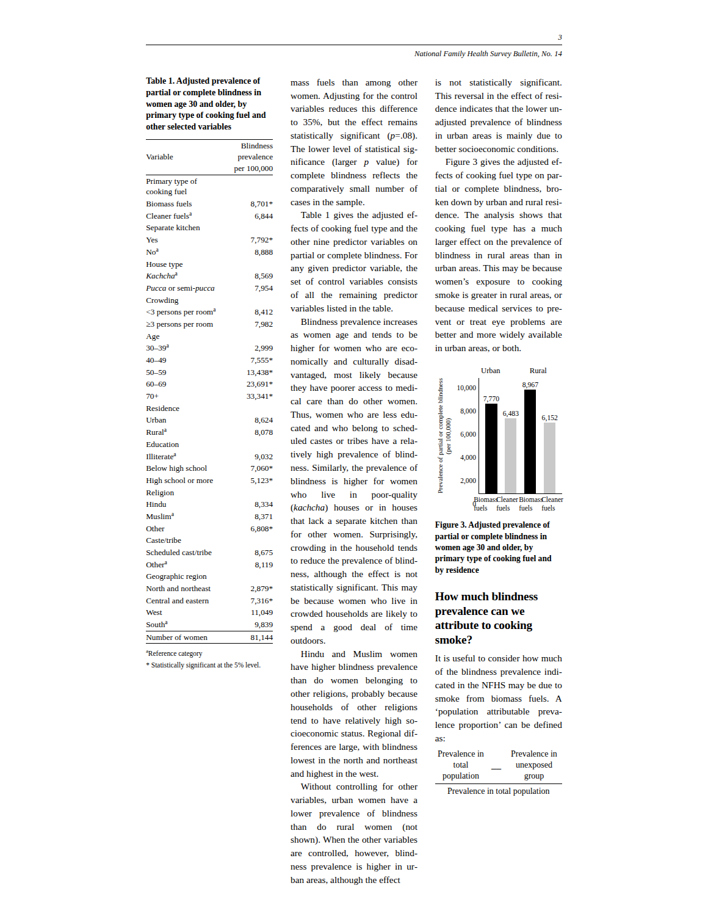3
National Family Health Survey Bulletin, No. 14
Table 1. Adjusted prevalence of partial or complete blindness in women age 30 and older, by primary type of cooking fuel and other selected variables
| Variable | Blindness prevalence |
| --- | --- |
| | per 100,000 |
| Primary type of cooking fuel | |
| Biomass fuels | 8,701* |
| Cleaner fuels a | 6,844 |
| Separate kitchen | |
| Yes | 7,792* |
| No a | 8,888 |
| House type | |
| Kachcha a | 8,569 |
| Pucca or semi- pucca | 7,954 |
| Crowding | |
| <3 persons per room a | 8,412 |
| ≥3 persons per room | 7,982 |
| Age | |
| 30–39 a | 2,999 |
| 40–49 | 7,555* |
| 50–59 | 13,438* |
| 60–69 | 23,691* |
| 70+ | 33,341* |
| Residence | |
| Urban | 8,624 |
| Rural a | 8,078 |
| Education | |
| Illiterate a | 9,032 |
| Below high school | 7,060* |
| High school or more | 5,123* |
| Religion | |
| Hindu | 8,334 |
| Muslim a | 8,371 |
| Other | 6,808* |
| Caste/tribe | |
| Scheduled cast/tribe | 8,675 |
| Other a | 8,119 |
| Geographic region | |
| North and northeast | 2,879* |
| Central and eastern | 7,316* |
| West | 11,049 |
| South a | 9,839 |
| Number of women | 81,144 |
aReference category
* Statistically significant at the 5% level.
mass fuels than among other women. Adjusting for the control variables reduces this difference to 35%, but the effect remains statistically significant (p=.08). The lower level of statistical significance (larger p value) for complete blindness reflects the comparatively small number of cases in the sample.
Table 1 gives the adjusted effects of cooking fuel type and the other nine predictor variables on partial or complete blindness. For any given predictor variable, the set of control variables consists of all the remaining predictor variables listed in the table.
Blindness prevalence increases as women age and tends to be higher for women who are economically and culturally disadvantaged, most likely because they have poorer access to medical care than do other women. Thus, women who are less educated and who belong to scheduled castes or tribes have a relatively high prevalence of blindness. Similarly, the prevalence of blindness is higher for women who live in poor-quality (kachcha) houses or in houses that lack a separate kitchen than for other women. Surprisingly, crowding in the household tends to reduce the prevalence of blindness, although the effect is not statistically significant. This may be because women who live in crowded households are likely to spend a good deal of time outdoors.
Hindu and Muslim women have higher blindness prevalence than do women belonging to other religions, probably because households of other religions tend to have relatively high socioeconomic status. Regional differences are large, with blindness lowest in the north and northeast and highest in the west.
Without controlling for other variables, urban women have a lower prevalence of blindness than do rural women (not shown). When the other variables are controlled, however, blindness prevalence is higher in urban areas, although the effect
is not statistically significant. This reversal in the effect of residence indicates that the lower unadjusted prevalence of blindness in urban areas is mainly due to better socioeconomic conditions.
Figure 3 gives the adjusted effects of cooking fuel type on partial or complete blindness, broken down by urban and rural residence. The analysis shows that cooking fuel type has a much larger effect on the prevalence of blindness in rural areas than in urban areas. This may be because women’s exposure to cooking smoke is greater in rural areas, or because medical services to prevent or treat eye problems are better and more widely available in urban areas, or both.
Urban Rural
Prevalence of partial or complete blindness
(per 100,000)
10,000
8,000
6,000
4,000
2,000
0
7,770
6,483
8,967
6,152
Biomass
fuels Cleaner
fuels Biomass
fuels Cleaner
fuels
Figure 3. Adjusted prevalence of partial or complete blindness in women age 30 and older, by primary type of cooking fuel and by residence
How much blindness prevalence can we attribute to cooking smoke?
It is useful to consider how much of the blindness prevalence indicated in the NFHS may be due to smoke from biomass fuels. A ‘population attributable prevalence proportion’ can be defined as:
Prevalence in
total population
__
Prevalence in
unexposed group
Prevalence in total population